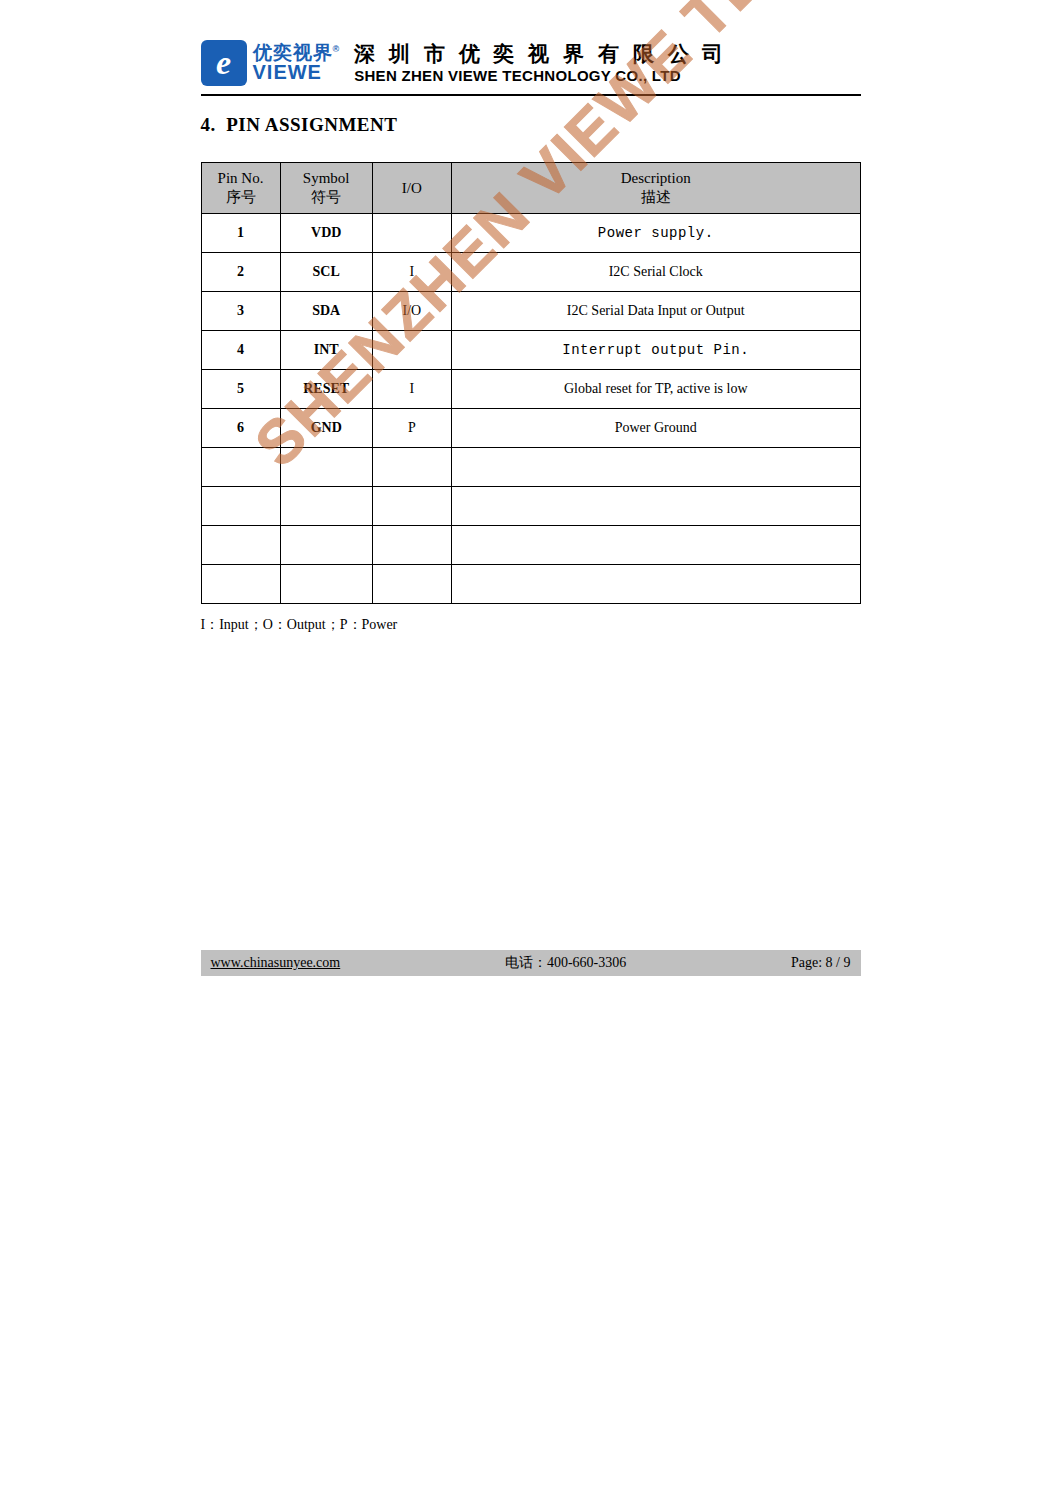e
优奕视界®
VIEWE
深 圳 市 优 奕 视 界 有 限 公 司
SHEN ZHEN VIEWE TECHNOLOGY CO., LTD
4. PIN ASSIGNMENT
| Pin No. 序号 | Symbol 符号 | I/O | Description 描述 |
| --- | --- | --- | --- |
| 1 | VDD | | Power supply. |
| 2 | SCL | I | I2C Serial Clock |
| 3 | SDA | I/O | I2C Serial Data Input or Output |
| 4 | INT | | Interrupt output Pin. |
| 5 | RESET | I | Global reset for TP, active is low |
| 6 | GND | P | Power Ground |
I：Input；O：Output；P：Power
SHENZHEN VIEWE TECHNOLOGY
www.chinasunyee.com 电话：400-660-3306 Page: 8 / 9